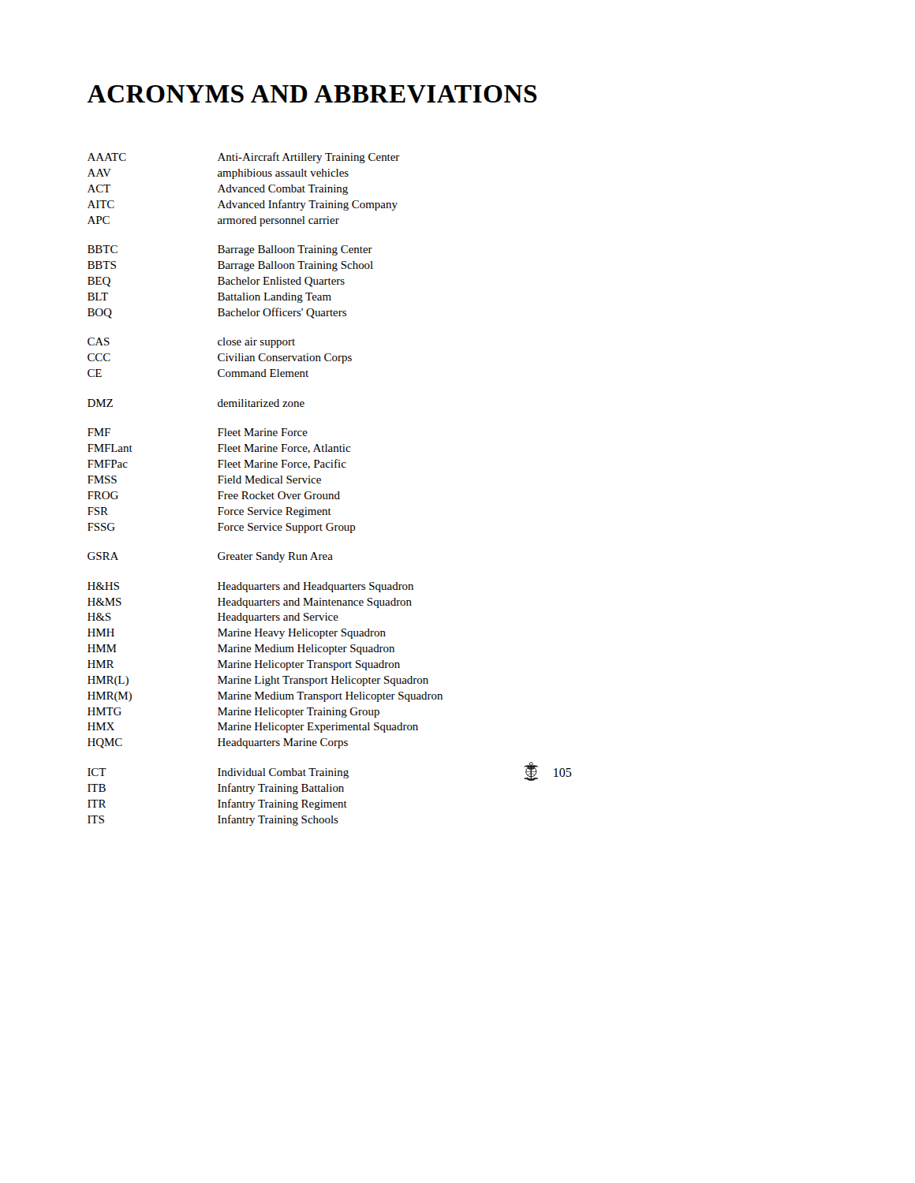ACRONYMS AND ABBREVIATIONS
| AAATC | Anti-Aircraft Artillery Training Center |
| AAV | amphibious assault vehicles |
| ACT | Advanced Combat Training |
| AITC | Advanced Infantry Training Company |
| APC | armored personnel carrier |
| BBTC | Barrage Balloon Training Center |
| BBTS | Barrage Balloon Training School |
| BEQ | Bachelor Enlisted Quarters |
| BLT | Battalion Landing Team |
| BOQ | Bachelor Officers' Quarters |
| CAS | close air support |
| CCC | Civilian Conservation Corps |
| CE | Command Element |
| DMZ | demilitarized zone |
| FMF | Fleet Marine Force |
| FMFLant | Fleet Marine Force, Atlantic |
| FMFPac | Fleet Marine Force, Pacific |
| FMSS | Field Medical Service |
| FROG | Free Rocket Over Ground |
| FSR | Force Service Regiment |
| FSSG | Force Service Support Group |
| GSRA | Greater Sandy Run Area |
| H&HS | Headquarters and Headquarters Squadron |
| H&MS | Headquarters and Maintenance Squadron |
| H&S | Headquarters and Service |
| HMH | Marine Heavy Helicopter Squadron |
| HMM | Marine Medium Helicopter Squadron |
| HMR | Marine Helicopter Transport Squadron |
| HMR(L) | Marine Light Transport Helicopter Squadron |
| HMR(M) | Marine Medium Transport Helicopter Squadron |
| HMTG | Marine Helicopter Training Group |
| HMX | Marine Helicopter Experimental Squadron |
| HQMC | Headquarters Marine Corps |
| ICT | Individual Combat Training |
| ITB | Infantry Training Battalion |
| ITR | Infantry Training Regiment |
| ITS | Infantry Training Schools |
| LAI | light armored infantry |
| LAV | light armored vehicle |
| MAB | Marine Amphibious Brigade |
| MABS | Marine Air Base Squadron |
| MACE | MEF Augmentation Command Element |
| MACS | Marine Air Control Squadron |
| MAF | Marine Amphibious Force |
| MAG | Marine Air Group |
| MAGTF | Marine Air Ground Task Force |
| MARFORLANT | Marine Forces, U.S. Atlantic Command |
| MAU | Marine Amphibious Unit |
105